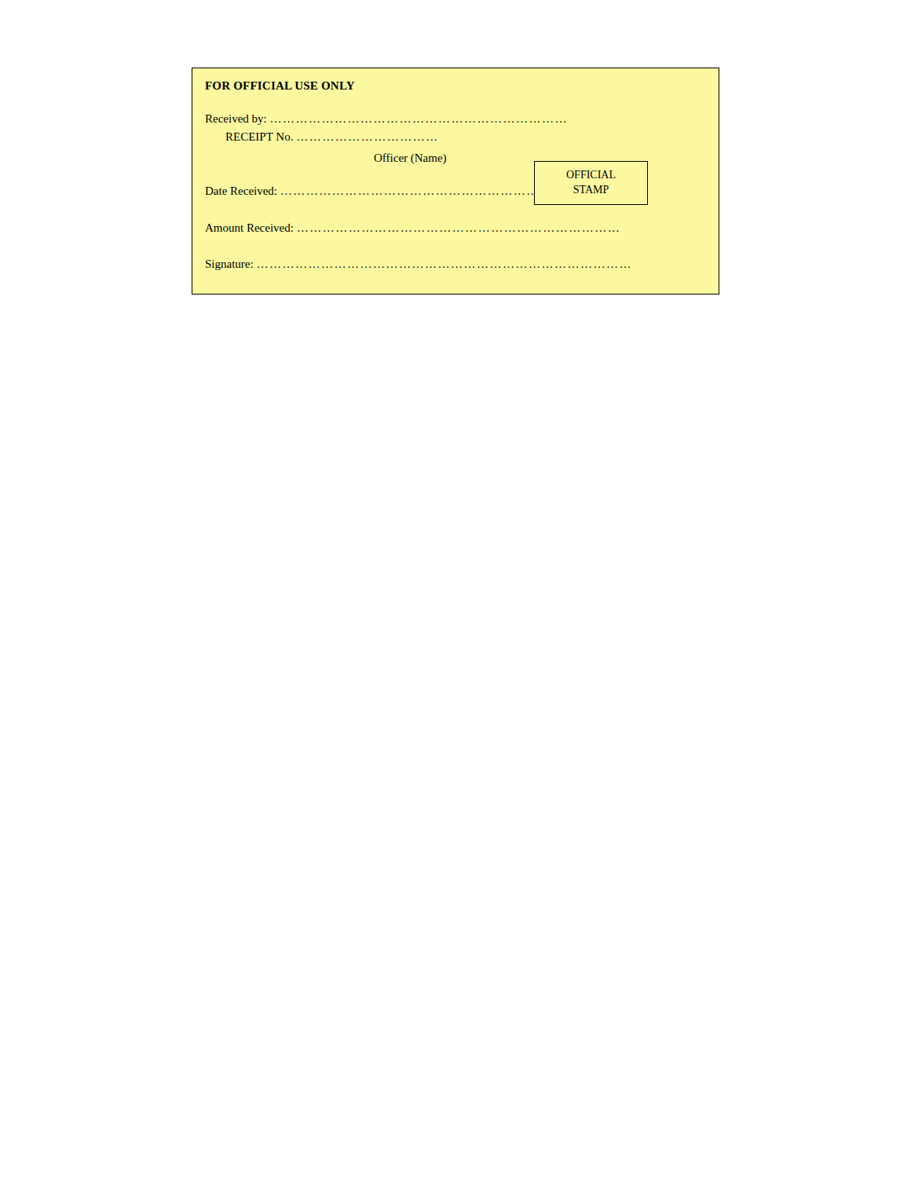FOR OFFICIAL USE ONLY
Received by: …………………………………………………………… RECEIPT No. ……………………………
Officer (Name)
Date Received: ………………………………………………………………………
Amount Received: …………………………………………………………………
Signature: ……………………………………………………………………………
OFFICIAL
STAMP